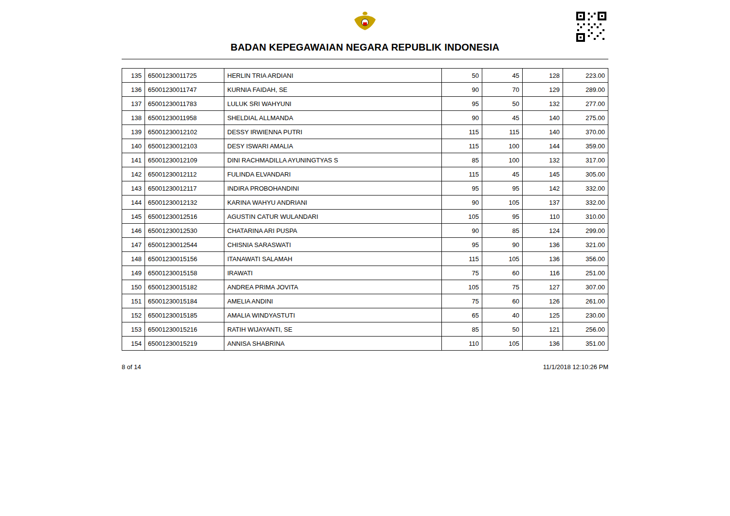BADAN KEPEGAWAIAN NEGARA REPUBLIK INDONESIA
| 135 | 65001230011725 | HERLIN TRIA ARDIANI | 50 | 45 | 128 | 223.00 |
| 136 | 65001230011747 | KURNIA FAIDAH, SE | 90 | 70 | 129 | 289.00 |
| 137 | 65001230011783 | LULUK SRI WAHYUNI | 95 | 50 | 132 | 277.00 |
| 138 | 65001230011958 | SHELDIAL ALLMANDA | 90 | 45 | 140 | 275.00 |
| 139 | 65001230012102 | DESSY IRWIENNA PUTRI | 115 | 115 | 140 | 370.00 |
| 140 | 65001230012103 | DESY ISWARI AMALIA | 115 | 100 | 144 | 359.00 |
| 141 | 65001230012109 | DINI RACHMADILLA AYUNINGTYAS S | 85 | 100 | 132 | 317.00 |
| 142 | 65001230012112 | FULINDA ELVANDARI | 115 | 45 | 145 | 305.00 |
| 143 | 65001230012117 | INDIRA PROBOHANDINI | 95 | 95 | 142 | 332.00 |
| 144 | 65001230012132 | KARINA WAHYU ANDRIANI | 90 | 105 | 137 | 332.00 |
| 145 | 65001230012516 | AGUSTIN CATUR WULANDARI | 105 | 95 | 110 | 310.00 |
| 146 | 65001230012530 | CHATARINA ARI PUSPA | 90 | 85 | 124 | 299.00 |
| 147 | 65001230012544 | CHISNIA SARASWATI | 95 | 90 | 136 | 321.00 |
| 148 | 65001230015156 | ITANAWATI SALAMAH | 115 | 105 | 136 | 356.00 |
| 149 | 65001230015158 | IRAWATI | 75 | 60 | 116 | 251.00 |
| 150 | 65001230015182 | ANDREA PRIMA JOVITA | 105 | 75 | 127 | 307.00 |
| 151 | 65001230015184 | AMELIA ANDINI | 75 | 60 | 126 | 261.00 |
| 152 | 65001230015185 | AMALIA WINDYASTUTI | 65 | 40 | 125 | 230.00 |
| 153 | 65001230015216 | RATIH WIJAYANTI, SE | 85 | 50 | 121 | 256.00 |
| 154 | 65001230015219 | ANNISA SHABRINA | 110 | 105 | 136 | 351.00 |
8 of 14 11/1/2018 12:10:26 PM